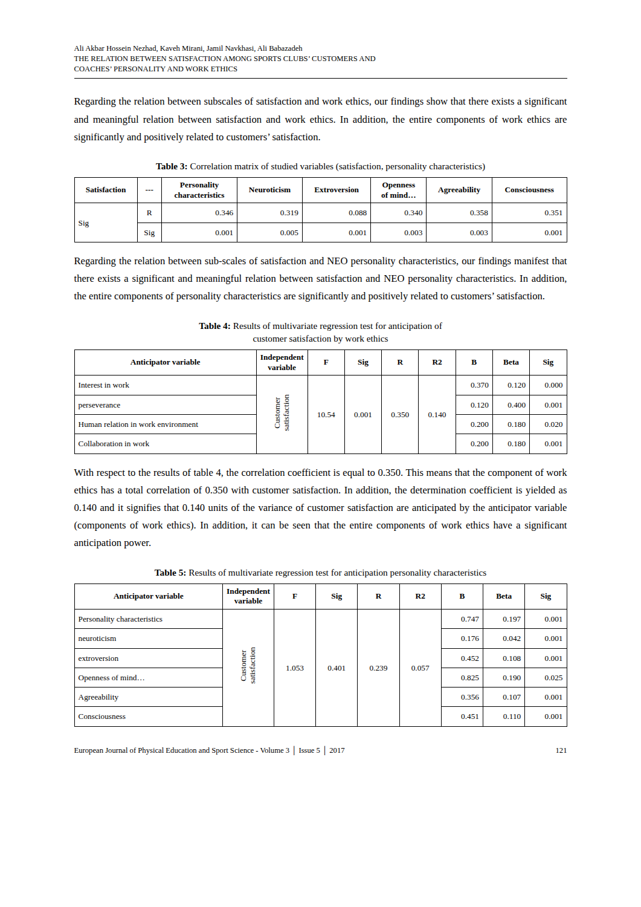Ali Akbar Hossein Nezhad, Kaveh Mirani, Jamil Navkhasi, Ali Babazadeh
THE RELATION BETWEEN SATISFACTION AMONG SPORTS CLUBS’ CUSTOMERS AND
COACHES’ PERSONALITY AND WORK ETHICS
Regarding the relation between subscales of satisfaction and work ethics, our findings show that there exists a significant and meaningful relation between satisfaction and work ethics. In addition, the entire components of work ethics are significantly and positively related to customers’ satisfaction.
Table 3: Correlation matrix of studied variables (satisfaction, personality characteristics)
| Satisfaction | --- | Personality characteristics | Neuroticism | Extroversion | Openness of mind… | Agreeability | Consciousness |
| --- | --- | --- | --- | --- | --- | --- | --- |
| Sig | R | 0.346 | 0.319 | 0.088 | 0.340 | 0.358 | 0.351 |
| Sig | 0.001 | 0.005 | 0.001 | 0.003 | 0.003 | 0.001 |
Regarding the relation between sub-scales of satisfaction and NEO personality characteristics, our findings manifest that there exists a significant and meaningful relation between satisfaction and NEO personality characteristics. In addition, the entire components of personality characteristics are significantly and positively related to customers’ satisfaction.
Table 4: Results of multivariate regression test for anticipation of
customer satisfaction by work ethics
| Anticipator variable | Independent variable | F | Sig | R | R2 | B | Beta | Sig |
| --- | --- | --- | --- | --- | --- | --- | --- | --- |
| Interest in work | Customer satisfaction | 10.54 | 0.001 | 0.350 | 0.140 | 0.370 | 0.120 | 0.000 |
| perseverance | 0.120 | 0.400 | 0.001 |
| Human relation in work environment | 0.200 | 0.180 | 0.020 |
| Collaboration in work | 0.200 | 0.180 | 0.001 |
With respect to the results of table 4, the correlation coefficient is equal to 0.350. This means that the component of work ethics has a total correlation of 0.350 with customer satisfaction. In addition, the determination coefficient is yielded as 0.140 and it signifies that 0.140 units of the variance of customer satisfaction are anticipated by the anticipator variable (components of work ethics). In addition, it can be seen that the entire components of work ethics have a significant anticipation power.
Table 5: Results of multivariate regression test for anticipation personality characteristics
| Anticipator variable | Independent variable | F | Sig | R | R2 | B | Beta | Sig |
| --- | --- | --- | --- | --- | --- | --- | --- | --- |
| Personality characteristics | Customer satisfaction | 1.053 | 0.401 | 0.239 | 0.057 | 0.747 | 0.197 | 0.001 |
| neuroticism | 0.176 | 0.042 | 0.001 |
| extroversion | 0.452 | 0.108 | 0.001 |
| Openness of mind… | 0.825 | 0.190 | 0.025 |
| Agreeability | 0.356 | 0.107 | 0.001 |
| Consciousness | 0.451 | 0.110 | 0.001 |
European Journal of Physical Education and Sport Science - Volume 3 │ Issue 5 │ 2017
121